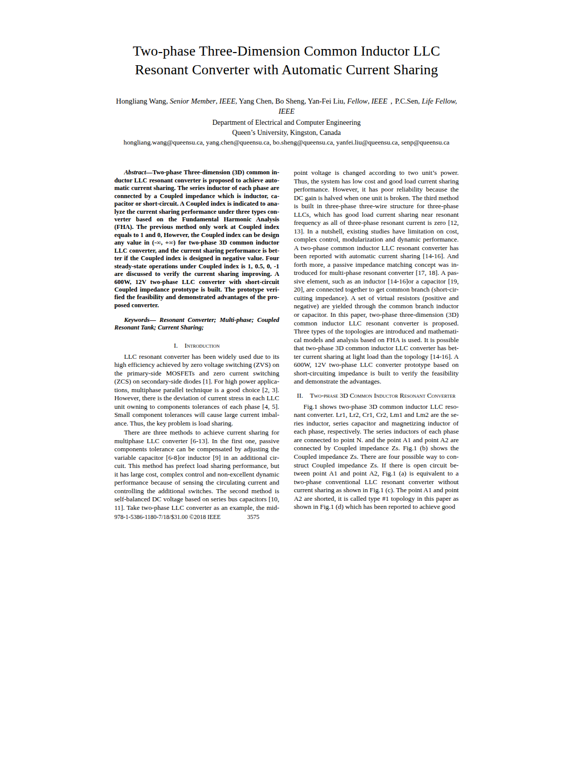Two-phase Three-Dimension Common Inductor LLC Resonant Converter with Automatic Current Sharing
Hongliang Wang, Senior Member, IEEE, Yang Chen, Bo Sheng, Yan-Fei Liu, Fellow, IEEE，P.C.Sen, Life Fellow, IEEE
Department of Electrical and Computer Engineering
Queen’s University, Kingston, Canada
hongliang.wang@queensu.ca, yang.chen@queensu.ca, bo.sheng@queensu.ca, yanfei.liu@queensu.ca, senp@queensu.ca
Abstract—Two-phase Three-dimension (3D) common inductor LLC resonant converter is proposed to achieve automatic current sharing. The series inductor of each phase are connected by a Coupled impedance which is inductor, capacitor or short-circuit. A Coupled index is indicated to analyze the current sharing performance under three types converter based on the Fundamental Harmonic Analysis (FHA). The previous method only work at Coupled index equals to 1 and 0, However, the Coupled index can be design any value in (-∞, +∞) for two-phase 3D common inductor LLC converter, and the current sharing performance is better if the Coupled index is designed in negative value. Four steady-state operations under Coupled index is 1, 0.5, 0, -1 are discussed to verify the current sharing improving. A 600W, 12V two-phase LLC converter with short-circuit Coupled impedance prototype is built. The prototype verified the feasibility and demonstrated advantages of the proposed converter.
Keywords— Resonant Converter; Multi-phase; Coupled Resonant Tank; Current Sharing;
I. Introduction
LLC resonant converter has been widely used due to its high efficiency achieved by zero voltage switching (ZVS) on the primary-side MOSFETs and zero current switching (ZCS) on secondary-side diodes [1]. For high power applications, multiphase parallel technique is a good choice [2, 3]. However, there is the deviation of current stress in each LLC unit owning to components tolerances of each phase [4, 5]. Small component tolerances will cause large current imbalance. Thus, the key problem is load sharing.
There are three methods to achieve current sharing for multiphase LLC converter [6-13]. In the first one, passive components tolerance can be compensated by adjusting the variable capacitor [6-8]or inductor [9] in an additional circuit. This method has prefect load sharing performance, but it has large cost, complex control and non-excellent dynamic performance because of sensing the circulating current and controlling the additional switches. The second method is self-balanced DC voltage based on series bus capacitors [10, 11]. Take two-phase LLC converter as an example, the mid-point voltage is changed according to two unit’s power. Thus, the system has low cost and good load current sharing performance. However, it has poor reliability because the DC gain is halved when one unit is broken. The third method is built in three-phase three-wire structure for three-phase LLCs, which has good load current sharing near resonant frequency as all of three-phase resonant current is zero [12, 13]. In a nutshell, existing studies have limitation on cost, complex control, modularization and dynamic performance. A two-phase common inductor LLC resonant converter has been reported with automatic current sharing [14-16]. And forth more, a passive impedance matching concept was introduced for multi-phase resonant converter [17, 18]. A passive element, such as an inductor [14-16]or a capacitor [19, 20], are connected together to get common branch (short-circuiting impedance). A set of virtual resistors (positive and negative) are yielded through the common branch inductor or capacitor. In this paper, two-phase three-dimension (3D) common inductor LLC resonant converter is proposed. Three types of the topologies are introduced and mathematical models and analysis based on FHA is used. It is possible that two-phase 3D common inductor LLC converter has better current sharing at light load than the topology [14-16]. A 600W, 12V two-phase LLC converter prototype based on short-circuiting impedance is built to verify the feasibility and demonstrate the advantages.
II. Two-phase 3D Common Inductor Resonant Converter
Fig.1 shows two-phase 3D common inductor LLC resonant converter. Lr1, Lr2, Cr1, Cr2, Lm1 and Lm2 are the series inductor, series capacitor and magnetizing inductor of each phase, respectively. The series inductors of each phase are connected to point N. and the point A1 and point A2 are connected by Coupled impedance Zs. Fig.1 (b) shows the Coupled impedance Zs. There are four possible way to construct Coupled impedance Zs. If there is open circuit between point A1 and point A2, Fig.1 (a) is equivalent to a two-phase conventional LLC resonant converter without current sharing as shown in Fig.1 (c). The point A1 and point A2 are shorted, it is called type #1 topology in this paper as shown in Fig.1 (d) which has been reported to achieve good
978-1-5386-1180-7/18/$31.00 ©2018 IEEE 3575